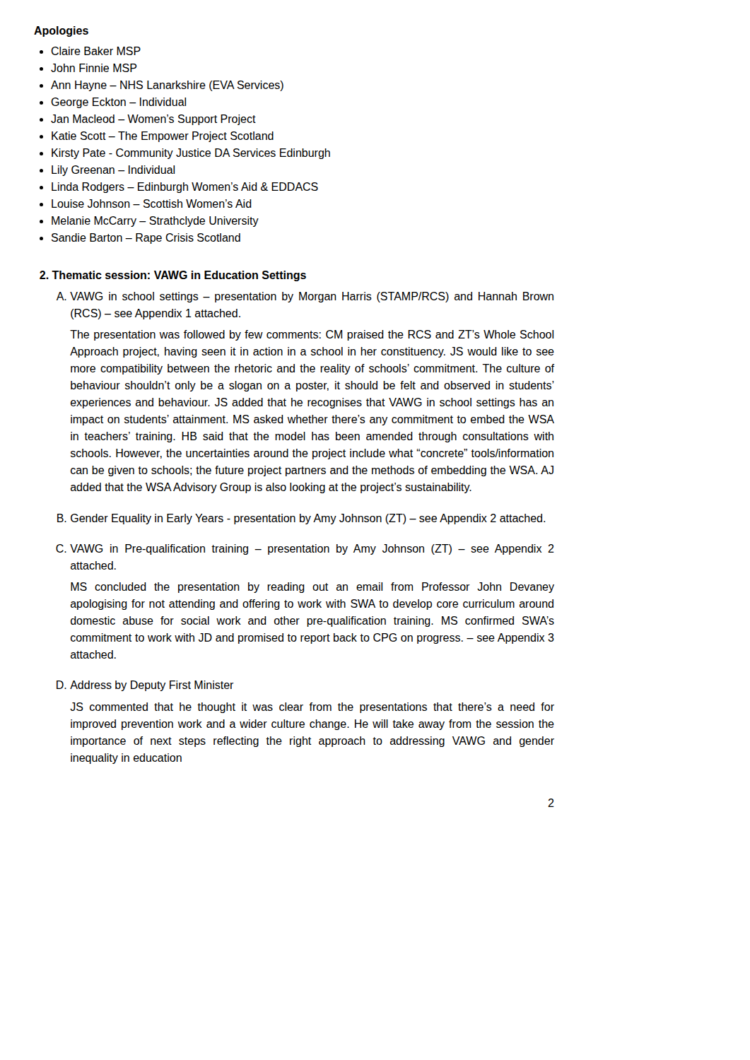Apologies
Claire Baker MSP
John Finnie MSP
Ann Hayne – NHS Lanarkshire (EVA Services)
George Eckton – Individual
Jan Macleod – Women’s Support Project
Katie Scott – The Empower Project Scotland
Kirsty Pate - Community Justice DA Services Edinburgh
Lily Greenan – Individual
Linda Rodgers – Edinburgh Women’s Aid & EDDACS
Louise Johnson – Scottish Women’s Aid
Melanie McCarry – Strathclyde University
Sandie Barton – Rape Crisis Scotland
Thematic session: VAWG in Education Settings
VAWG in school settings – presentation by Morgan Harris (STAMP/RCS) and Hannah Brown (RCS) – see Appendix 1 attached.
The presentation was followed by few comments: CM praised the RCS and ZT’s Whole School Approach project, having seen it in action in a school in her constituency. JS would like to see more compatibility between the rhetoric and the reality of schools’ commitment. The culture of behaviour shouldn’t only be a slogan on a poster, it should be felt and observed in students’ experiences and behaviour. JS added that he recognises that VAWG in school settings has an impact on students’ attainment. MS asked whether there’s any commitment to embed the WSA in teachers’ training. HB said that the model has been amended through consultations with schools. However, the uncertainties around the project include what “concrete” tools/information can be given to schools; the future project partners and the methods of embedding the WSA. AJ added that the WSA Advisory Group is also looking at the project’s sustainability.
Gender Equality in Early Years - presentation by Amy Johnson (ZT) – see Appendix 2 attached.
VAWG in Pre-qualification training – presentation by Amy Johnson (ZT) – see Appendix 2 attached.
MS concluded the presentation by reading out an email from Professor John Devaney apologising for not attending and offering to work with SWA to develop core curriculum around domestic abuse for social work and other pre-qualification training. MS confirmed SWA’s commitment to work with JD and promised to report back to CPG on progress. – see Appendix 3 attached.
Address by Deputy First Minister
JS commented that he thought it was clear from the presentations that there’s a need for improved prevention work and a wider culture change. He will take away from the session the importance of next steps reflecting the right approach to addressing VAWG and gender inequality in education
2